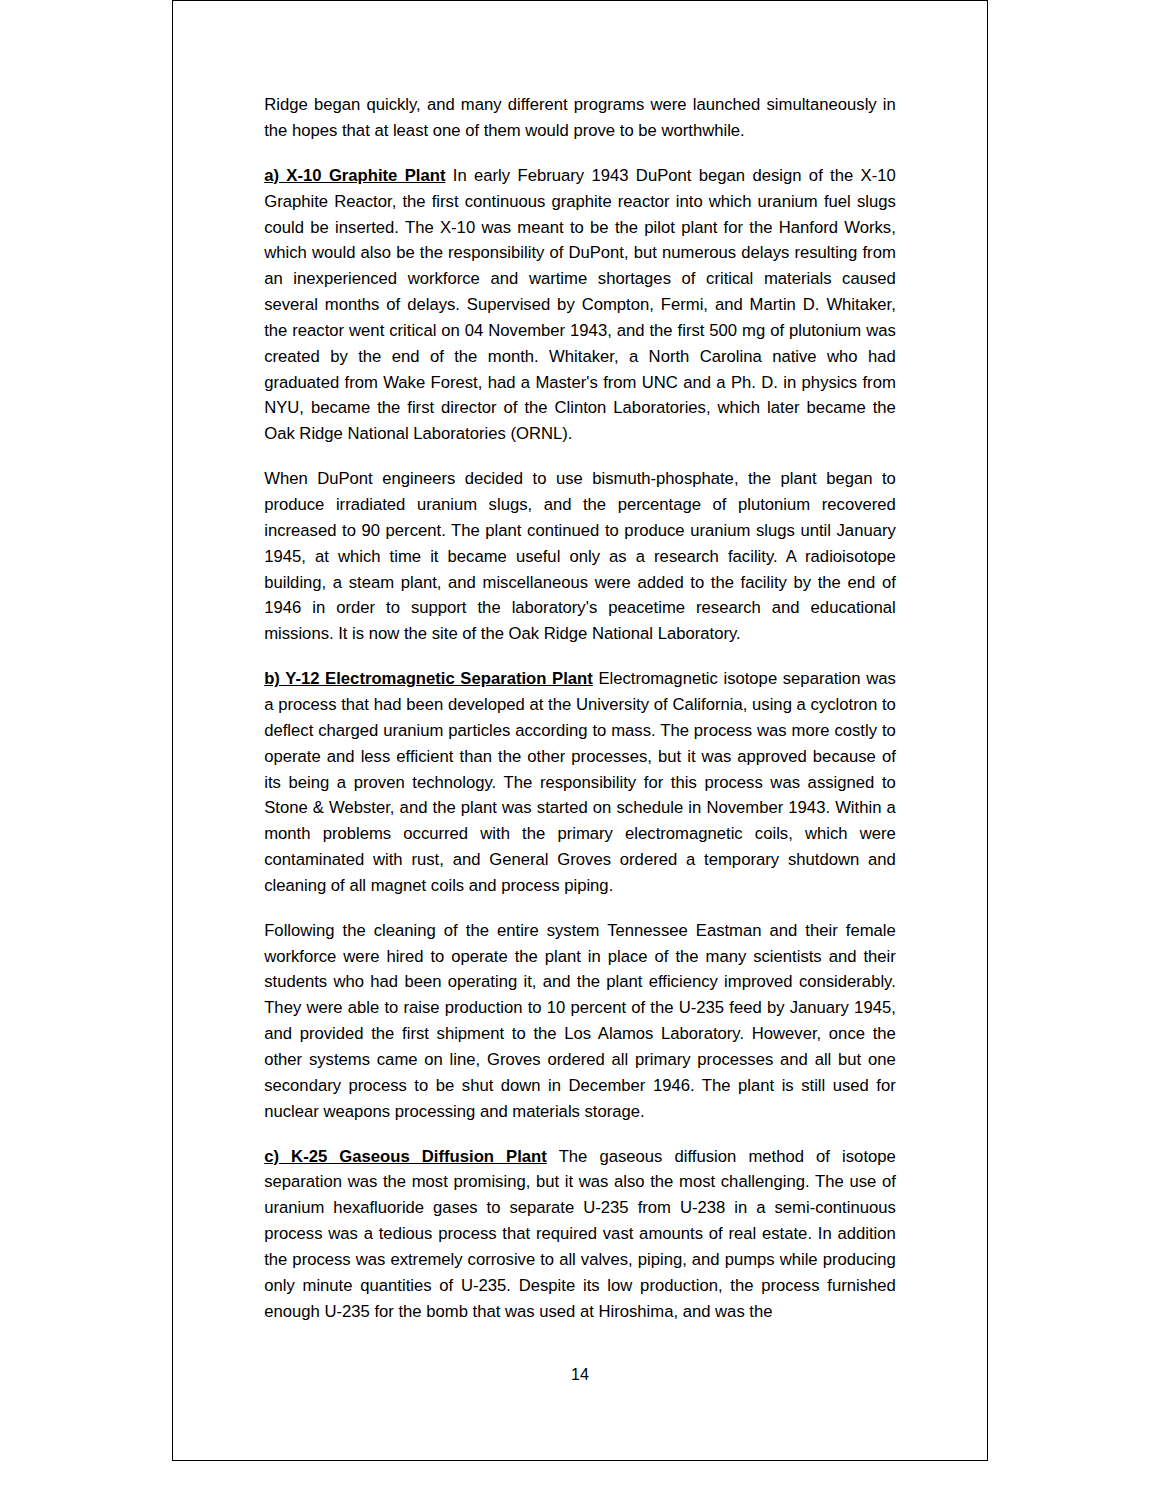Ridge began quickly, and many different programs were launched simultaneously in the hopes that at least one of them would prove to be worthwhile.
a) X-10 Graphite Plant In early February 1943 DuPont began design of the X-10 Graphite Reactor, the first continuous graphite reactor into which uranium fuel slugs could be inserted. The X-10 was meant to be the pilot plant for the Hanford Works, which would also be the responsibility of DuPont, but numerous delays resulting from an inexperienced workforce and wartime shortages of critical materials caused several months of delays. Supervised by Compton, Fermi, and Martin D. Whitaker, the reactor went critical on 04 November 1943, and the first 500 mg of plutonium was created by the end of the month. Whitaker, a North Carolina native who had graduated from Wake Forest, had a Master's from UNC and a Ph. D. in physics from NYU, became the first director of the Clinton Laboratories, which later became the Oak Ridge National Laboratories (ORNL).
When DuPont engineers decided to use bismuth-phosphate, the plant began to produce irradiated uranium slugs, and the percentage of plutonium recovered increased to 90 percent. The plant continued to produce uranium slugs until January 1945, at which time it became useful only as a research facility. A radioisotope building, a steam plant, and miscellaneous were added to the facility by the end of 1946 in order to support the laboratory's peacetime research and educational missions. It is now the site of the Oak Ridge National Laboratory.
b) Y-12 Electromagnetic Separation Plant Electromagnetic isotope separation was a process that had been developed at the University of California, using a cyclotron to deflect charged uranium particles according to mass. The process was more costly to operate and less efficient than the other processes, but it was approved because of its being a proven technology. The responsibility for this process was assigned to Stone & Webster, and the plant was started on schedule in November 1943. Within a month problems occurred with the primary electromagnetic coils, which were contaminated with rust, and General Groves ordered a temporary shutdown and cleaning of all magnet coils and process piping.
Following the cleaning of the entire system Tennessee Eastman and their female workforce were hired to operate the plant in place of the many scientists and their students who had been operating it, and the plant efficiency improved considerably. They were able to raise production to 10 percent of the U-235 feed by January 1945, and provided the first shipment to the Los Alamos Laboratory. However, once the other systems came on line, Groves ordered all primary processes and all but one secondary process to be shut down in December 1946. The plant is still used for nuclear weapons processing and materials storage.
c) K-25 Gaseous Diffusion Plant The gaseous diffusion method of isotope separation was the most promising, but it was also the most challenging. The use of uranium hexafluoride gases to separate U-235 from U-238 in a semi-continuous process was a tedious process that required vast amounts of real estate. In addition the process was extremely corrosive to all valves, piping, and pumps while producing only minute quantities of U-235. Despite its low production, the process furnished enough U-235 for the bomb that was used at Hiroshima, and was the
14